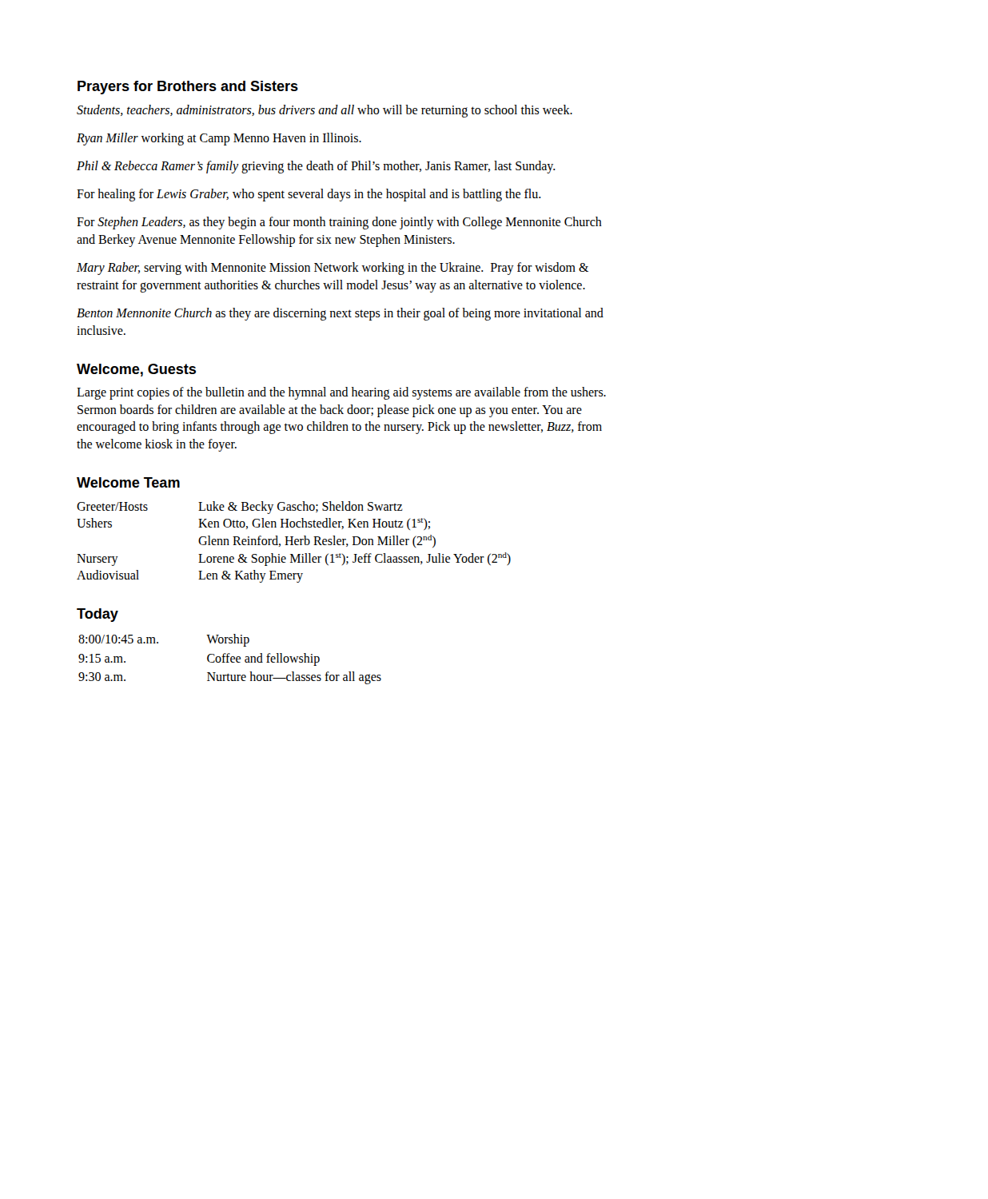Prayers for Brothers and Sisters
Students, teachers, administrators, bus drivers and all who will be returning to school this week.
Ryan Miller working at Camp Menno Haven in Illinois.
Phil & Rebecca Ramer’s family grieving the death of Phil’s mother, Janis Ramer, last Sunday.
For healing for Lewis Graber, who spent several days in the hospital and is battling the flu.
For Stephen Leaders, as they begin a four month training done jointly with College Mennonite Church and Berkey Avenue Mennonite Fellowship for six new Stephen Ministers.
Mary Raber, serving with Mennonite Mission Network working in the Ukraine. Pray for wisdom & restraint for government authorities & churches will model Jesus’ way as an alternative to violence.
Benton Mennonite Church as they are discerning next steps in their goal of being more invitational and inclusive.
Welcome, Guests
Large print copies of the bulletin and the hymnal and hearing aid systems are available from the ushers. Sermon boards for children are available at the back door; please pick one up as you enter. You are encouraged to bring infants through age two children to the nursery. Pick up the newsletter, Buzz, from the welcome kiosk in the foyer.
Welcome Team
| Greeter/Hosts | Luke & Becky Gascho; Sheldon Swartz |
| Ushers | Ken Otto, Glen Hochstedler, Ken Houtz (1 st ); |
| | Glenn Reinford, Herb Resler, Don Miller (2 nd ) |
| Nursery | Lorene & Sophie Miller (1 st ); Jeff Claassen, Julie Yoder (2 nd ) |
| Audiovisual | Len & Kathy Emery |
Today
| 8:00/10:45 a.m. | Worship |
| 9:15 a.m. | Coffee and fellowship |
| 9:30 a.m. | Nurture hour—classes for all ages |